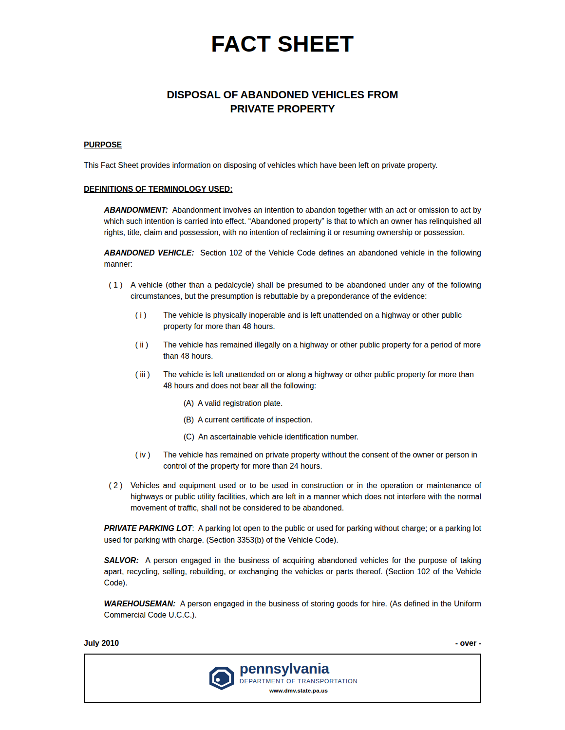FACT SHEET
DISPOSAL OF ABANDONED VEHICLES FROM
PRIVATE PROPERTY
PURPOSE
This Fact Sheet provides information on disposing of vehicles which have been left on private property.
DEFINITIONS OF TERMINOLOGY USED:
ABANDONMENT: Abandonment involves an intention to abandon together with an act or omission to act by which such intention is carried into effect. “Abandoned property” is that to which an owner has relinquished all rights, title, claim and possession, with no intention of reclaiming it or resuming ownership or possession.
ABANDONED VEHICLE: Section 102 of the Vehicle Code defines an abandoned vehicle in the following manner:
( 1 ) A vehicle (other than a pedalcycle) shall be presumed to be abandoned under any of the following circumstances, but the presumption is rebuttable by a preponderance of the evidence:
( i ) The vehicle is physically inoperable and is left unattended on a highway or other public property for more than 48 hours.
( ii ) The vehicle has remained illegally on a highway or other public property for a period of more than 48 hours.
( iii ) The vehicle is left unattended on or along a highway or other public property for more than 48 hours and does not bear all the following:
(A) A valid registration plate.
(B) A current certificate of inspection.
(C) An ascertainable vehicle identification number.
( iv ) The vehicle has remained on private property without the consent of the owner or person in control of the property for more than 24 hours.
( 2 ) Vehicles and equipment used or to be used in construction or in the operation or maintenance of highways or public utility facilities, which are left in a manner which does not interfere with the normal movement of traffic, shall not be considered to be abandoned.
PRIVATE PARKING LOT: A parking lot open to the public or used for parking without charge; or a parking lot used for parking with charge. (Section 3353(b) of the Vehicle Code).
SALVOR: A person engaged in the business of acquiring abandoned vehicles for the purpose of taking apart, recycling, selling, rebuilding, or exchanging the vehicles or parts thereof. (Section 102 of the Vehicle Code).
WAREHOUSEMAN: A person engaged in the business of storing goods for hire. (As defined in the Uniform Commercial Code U.C.C.).
July 2010 - over -
pennsylvania
DEPARTMENT OF TRANSPORTATION
www.dmv.state.pa.us